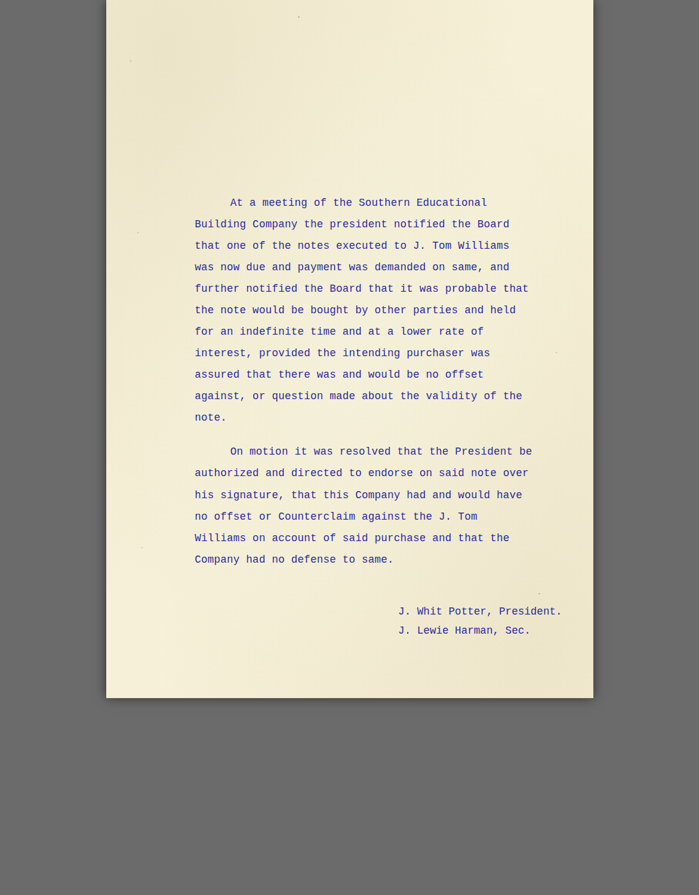At a meeting of the Southern Educational Building Company the president notified the Board that one of the notes executed to J. Tom Williams was now due and payment was demanded on same, and further notified the Board that it was probable that the note would be bought by other parties and held for an indefinite time and at a lower rate of interest, provided the intending purchaser was assured that there was and would be no offset against, or question made about the validity of the note.
On motion it was resolved that the President be authorized and directed to endorse on said note over his signature, that this Company had and would have no offset or Counterclaim against the J. Tom Williams on account of said purchase and that the Company had no defense to same.
J. Whit Potter, President.
J. Lewie Harman, Sec.